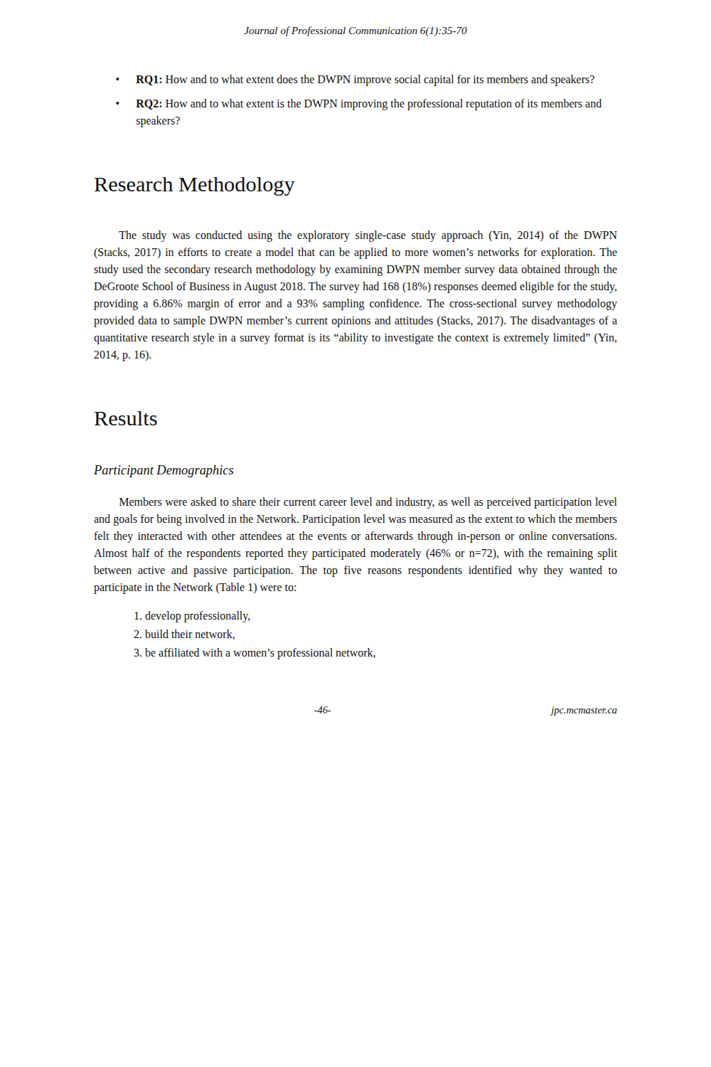Journal of Professional Communication 6(1):35-70
RQ1: How and to what extent does the DWPN improve social capital for its members and speakers?
RQ2: How and to what extent is the DWPN improving the professional reputation of its members and speakers?
Research Methodology
The study was conducted using the exploratory single-case study approach (Yin, 2014) of the DWPN (Stacks, 2017) in efforts to create a model that can be applied to more women’s networks for exploration. The study used the secondary research methodology by examining DWPN member survey data obtained through the DeGroote School of Business in August 2018. The survey had 168 (18%) responses deemed eligible for the study, providing a 6.86% margin of error and a 93% sampling confidence. The cross-sectional survey methodology provided data to sample DWPN member’s current opinions and attitudes (Stacks, 2017). The disadvantages of a quantitative research style in a survey format is its “ability to investigate the context is extremely limited” (Yin, 2014, p. 16).
Results
Participant Demographics
Members were asked to share their current career level and industry, as well as perceived participation level and goals for being involved in the Network. Participation level was measured as the extent to which the members felt they interacted with other attendees at the events or afterwards through in-person or online conversations. Almost half of the respondents reported they participated moderately (46% or n=72), with the remaining split between active and passive participation. The top five reasons respondents identified why they wanted to participate in the Network (Table 1) were to:
develop professionally,
build their network,
be affiliated with a women’s professional network,
-46- jpc.mcmaster.ca